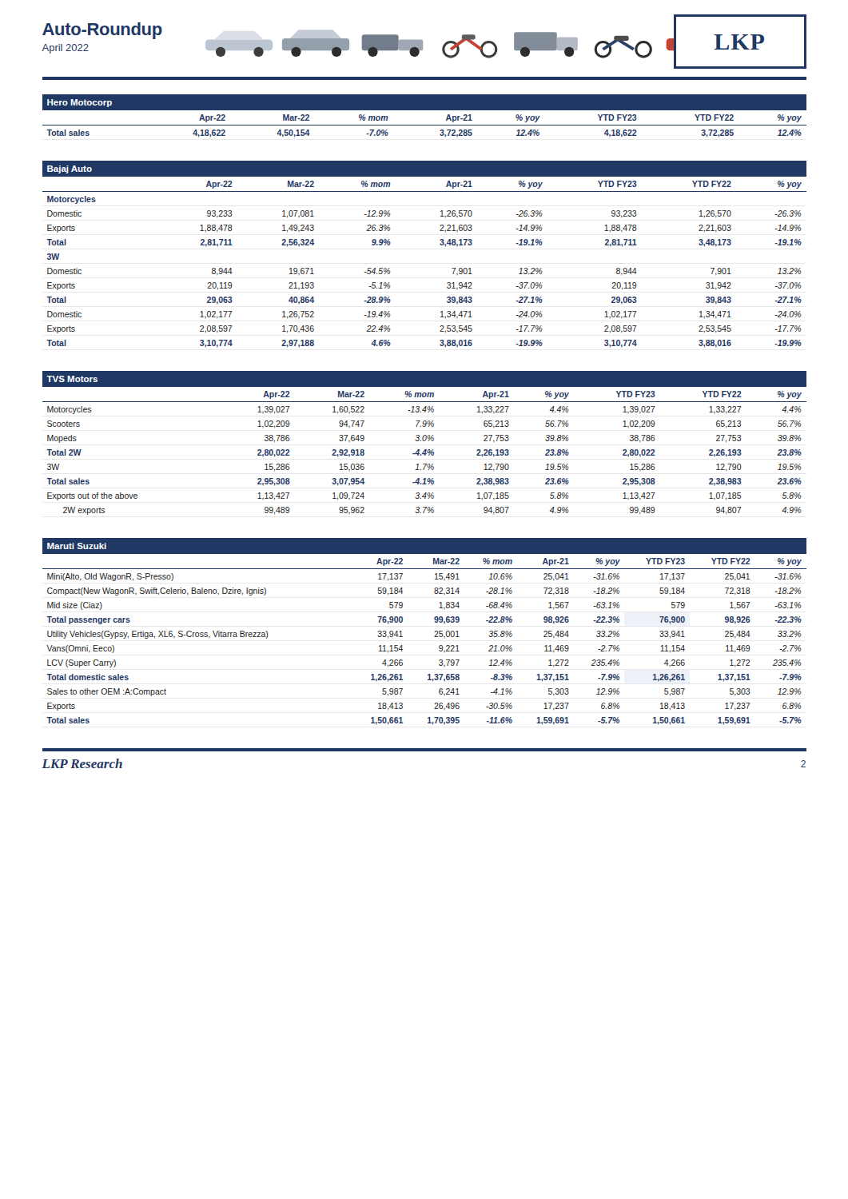Auto-Roundup
April 2022
LKP
Hero Motocorp
| | Apr-22 | Mar-22 | % mom | Apr-21 | % yoy | YTD FY23 | YTD FY22 | % yoy |
| --- | --- | --- | --- | --- | --- | --- | --- | --- |
| Total sales | 4,18,622 | 4,50,154 | -7.0% | 3,72,285 | 12.4% | 4,18,622 | 3,72,285 | 12.4% |
Bajaj Auto
| | Apr-22 | Mar-22 | % mom | Apr-21 | % yoy | YTD FY23 | YTD FY22 | % yoy |
| --- | --- | --- | --- | --- | --- | --- | --- | --- |
| Motorcycles | |
| Domestic | 93,233 | 1,07,081 | -12.9% | 1,26,570 | -26.3% | 93,233 | 1,26,570 | -26.3% |
| Exports | 1,88,478 | 1,49,243 | 26.3% | 2,21,603 | -14.9% | 1,88,478 | 2,21,603 | -14.9% |
| Total | 2,81,711 | 2,56,324 | 9.9% | 3,48,173 | -19.1% | 2,81,711 | 3,48,173 | -19.1% |
| 3W | |
| Domestic | 8,944 | 19,671 | -54.5% | 7,901 | 13.2% | 8,944 | 7,901 | 13.2% |
| Exports | 20,119 | 21,193 | -5.1% | 31,942 | -37.0% | 20,119 | 31,942 | -37.0% |
| Total | 29,063 | 40,864 | -28.9% | 39,843 | -27.1% | 29,063 | 39,843 | -27.1% |
| Domestic | 1,02,177 | 1,26,752 | -19.4% | 1,34,471 | -24.0% | 1,02,177 | 1,34,471 | -24.0% |
| Exports | 2,08,597 | 1,70,436 | 22.4% | 2,53,545 | -17.7% | 2,08,597 | 2,53,545 | -17.7% |
| Total | 3,10,774 | 2,97,188 | 4.6% | 3,88,016 | -19.9% | 3,10,774 | 3,88,016 | -19.9% |
TVS Motors
| | Apr-22 | Mar-22 | % mom | Apr-21 | % yoy | YTD FY23 | YTD FY22 | % yoy |
| --- | --- | --- | --- | --- | --- | --- | --- | --- |
| Motorcycles | 1,39,027 | 1,60,522 | -13.4% | 1,33,227 | 4.4% | 1,39,027 | 1,33,227 | 4.4% |
| Scooters | 1,02,209 | 94,747 | 7.9% | 65,213 | 56.7% | 1,02,209 | 65,213 | 56.7% |
| Mopeds | 38,786 | 37,649 | 3.0% | 27,753 | 39.8% | 38,786 | 27,753 | 39.8% |
| Total 2W | 2,80,022 | 2,92,918 | -4.4% | 2,26,193 | 23.8% | 2,80,022 | 2,26,193 | 23.8% |
| 3W | 15,286 | 15,036 | 1.7% | 12,790 | 19.5% | 15,286 | 12,790 | 19.5% |
| Total sales | 2,95,308 | 3,07,954 | -4.1% | 2,38,983 | 23.6% | 2,95,308 | 2,38,983 | 23.6% |
| Exports out of the above | 1,13,427 | 1,09,724 | 3.4% | 1,07,185 | 5.8% | 1,13,427 | 1,07,185 | 5.8% |
| 2W exports | 99,489 | 95,962 | 3.7% | 94,807 | 4.9% | 99,489 | 94,807 | 4.9% |
Maruti Suzuki
| | Apr-22 | Mar-22 | % mom | Apr-21 | % yoy | YTD FY23 | YTD FY22 | % yoy |
| --- | --- | --- | --- | --- | --- | --- | --- | --- |
| Mini(Alto, Old WagonR, S-Presso) | 17,137 | 15,491 | 10.6% | 25,041 | -31.6% | 17,137 | 25,041 | -31.6% |
| Compact(New WagonR, Swift,Celerio, Baleno, Dzire, Ignis) | 59,184 | 82,314 | -28.1% | 72,318 | -18.2% | 59,184 | 72,318 | -18.2% |
| Mid size (Ciaz) | 579 | 1,834 | -68.4% | 1,567 | -63.1% | 579 | 1,567 | -63.1% |
| Total passenger cars | 76,900 | 99,639 | -22.8% | 98,926 | -22.3% | 76,900 | 98,926 | -22.3% |
| Utility Vehicles(Gypsy, Ertiga, XL6, S-Cross, Vitarra Brezza) | 33,941 | 25,001 | 35.8% | 25,484 | 33.2% | 33,941 | 25,484 | 33.2% |
| Vans(Omni, Eeco) | 11,154 | 9,221 | 21.0% | 11,469 | -2.7% | 11,154 | 11,469 | -2.7% |
| LCV (Super Carry) | 4,266 | 3,797 | 12.4% | 1,272 | 235.4% | 4,266 | 1,272 | 235.4% |
| Total domestic sales | 1,26,261 | 1,37,658 | -8.3% | 1,37,151 | -7.9% | 1,26,261 | 1,37,151 | -7.9% |
| Sales to other OEM :A:Compact | 5,987 | 6,241 | -4.1% | 5,303 | 12.9% | 5,987 | 5,303 | 12.9% |
| Exports | 18,413 | 26,496 | -30.5% | 17,237 | 6.8% | 18,413 | 17,237 | 6.8% |
| Total sales | 1,50,661 | 1,70,395 | -11.6% | 1,59,691 | -5.7% | 1,50,661 | 1,59,691 | -5.7% |
LKP Research
2